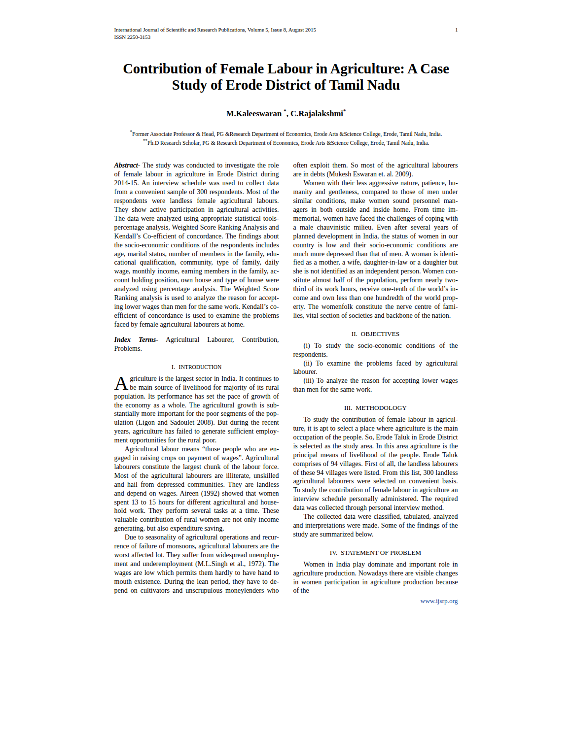International Journal of Scientific and Research Publications, Volume 5, Issue 8, August 2015
ISSN 2250-3153 1
Contribution of Female Labour in Agriculture: A Case Study of Erode District of Tamil Nadu
M.Kaleeswaran *, C.Rajalakshmi*
*Former Associate Professor & Head, PG &Research Department of Economics, Erode Arts &Science College, Erode, Tamil Nadu, India.
**Ph.D Research Scholar, PG & Research Department of Economics, Erode Arts &Science College, Erode, Tamil Nadu, India.
Abstract- The study was conducted to investigate the role of female labour in agriculture in Erode District during 2014-15. An interview schedule was used to collect data from a convenient sample of 300 respondents. Most of the respondents were landless female agricultural labours. They show active participation in agricultural activities. The data were analyzed using appropriate statistical tools-percentage analysis, Weighted Score Ranking Analysis and Kendall’s Co-efficient of concordance. The findings about the socio-economic conditions of the respondents includes age, marital status, number of members in the family, educational qualification, community, type of family, daily wage, monthly income, earning members in the family, account holding position, own house and type of house were analyzed using percentage analysis. The Weighted Score Ranking analysis is used to analyze the reason for accepting lower wages than men for the same work. Kendall’s coefficient of concordance is used to examine the problems faced by female agricultural labourers at home.
Index Terms- Agricultural Labourer, Contribution, Problems.
I. INTRODUCTION
Agriculture is the largest sector in India. It continues to be main source of livelihood for majority of its rural population. Its performance has set the pace of growth of the economy as a whole. The agricultural growth is substantially more important for the poor segments of the population (Ligon and Sadoulet 2008). But during the recent years, agriculture has failed to generate sufficient employment opportunities for the rural poor.
Agricultural labour means “those people who are engaged in raising crops on payment of wages”. Agricultural labourers constitute the largest chunk of the labour force. Most of the agricultural labourers are illiterate, unskilled and hail from depressed communities. They are landless and depend on wages. Aireen (1992) showed that women spent 13 to 15 hours for different agricultural and household work. They perform several tasks at a time. These valuable contribution of rural women are not only income generating, but also expenditure saving.
Due to seasonality of agricultural operations and recurrence of failure of monsoons, agricultural labourers are the worst affected lot. They suffer from widespread unemployment and underemployment (M.L.Singh et al., 1972). The wages are low which permits them hardly to have hand to mouth existence. During the lean period, they have to depend on cultivators and unscrupulous moneylenders who often exploit them. So most of the agricultural labourers are in debts (Mukesh Eswaran et. al. 2009).
Women with their less aggressive nature, patience, humanity and gentleness, compared to those of men under similar conditions, make women sound personnel managers in both outside and inside home. From time immemorial, women have faced the challenges of coping with a male chauvinistic milieu. Even after several years of planned development in India, the status of women in our country is low and their socio-economic conditions are much more depressed than that of men. A woman is identified as a mother, a wife, daughter-in-law or a daughter but she is not identified as an independent person. Women constitute almost half of the population, perform nearly two-third of its work hours, receive one-tenth of the world’s income and own less than one hundredth of the world property. The womenfolk constitute the nerve centre of families, vital section of societies and backbone of the nation.
II. OBJECTIVES
(i) To study the socio-economic conditions of the respondents.
(ii) To examine the problems faced by agricultural labourer.
(iii) To analyze the reason for accepting lower wages than men for the same work.
III. METHODOLOGY
To study the contribution of female labour in agriculture, it is apt to select a place where agriculture is the main occupation of the people. So, Erode Taluk in Erode District is selected as the study area. In this area agriculture is the principal means of livelihood of the people. Erode Taluk comprises of 94 villages. First of all, the landless labourers of these 94 villages were listed. From this list, 300 landless agricultural labourers were selected on convenient basis. To study the contribution of female labour in agriculture an interview schedule personally administered. The required data was collected through personal interview method.
The collected data were classified, tabulated, analyzed and interpretations were made. Some of the findings of the study are summarized below.
IV. STATEMENT OF PROBLEM
Women in India play dominate and important role in agriculture production. Nowadays there are visible changes in women participation in agriculture production because of the
www.ijsrp.org